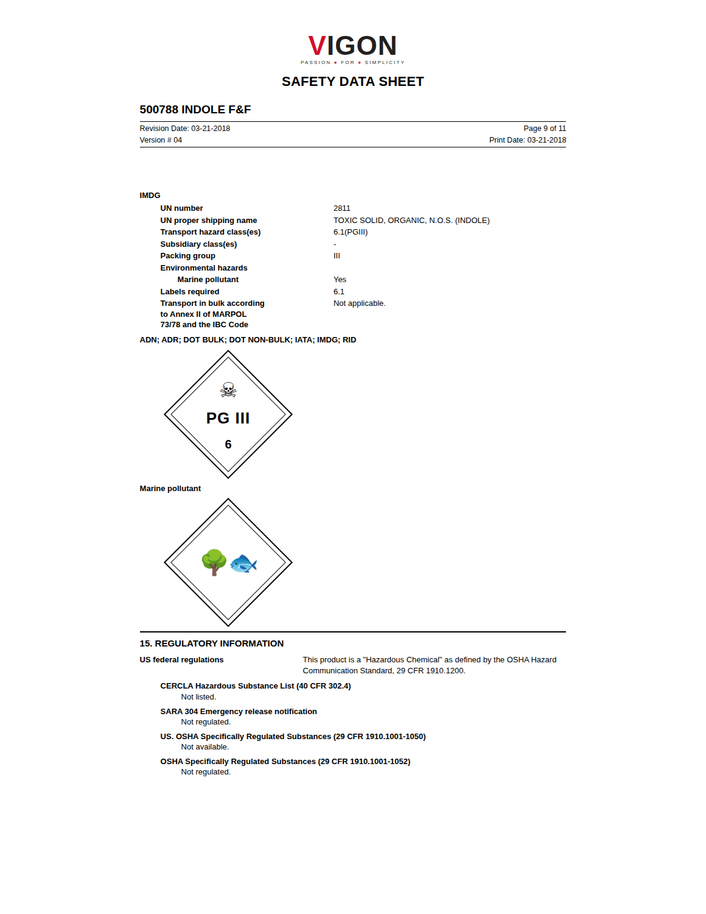VIGON
PASSION ● FOR ● SIMPLICITY
SAFETY DATA SHEET
500788 INDOLE F&F
Revision Date: 03-21-2018 Page 9 of 11
Version # 04 Print Date: 03-21-2018
IMDG
| UN number | 2811 |
| UN proper shipping name | TOXIC SOLID, ORGANIC, N.O.S. (INDOLE) |
| Transport hazard class(es) | 6.1(PGIII) |
| Subsidiary class(es) | - |
| Packing group | III |
| Environmental hazards | |
| Marine pollutant | Yes |
| Labels required | 6.1 |
| Transport in bulk according to Annex II of MARPOL 73/78 and the IBC Code | Not applicable. |
ADN; ADR; DOT BULK; DOT NON-BULK; IATA; IMDG; RID
☠
PG III
6
Marine pollutant
🌳🐟
15. REGULATORY INFORMATION
US federal regulations
This product is a "Hazardous Chemical" as defined by the OSHA Hazard Communication Standard, 29 CFR 1910.1200.
CERCLA Hazardous Substance List (40 CFR 302.4)
Not listed.
SARA 304 Emergency release notification
Not regulated.
US. OSHA Specifically Regulated Substances (29 CFR 1910.1001-1050)
Not available.
OSHA Specifically Regulated Substances (29 CFR 1910.1001-1052)
Not regulated.